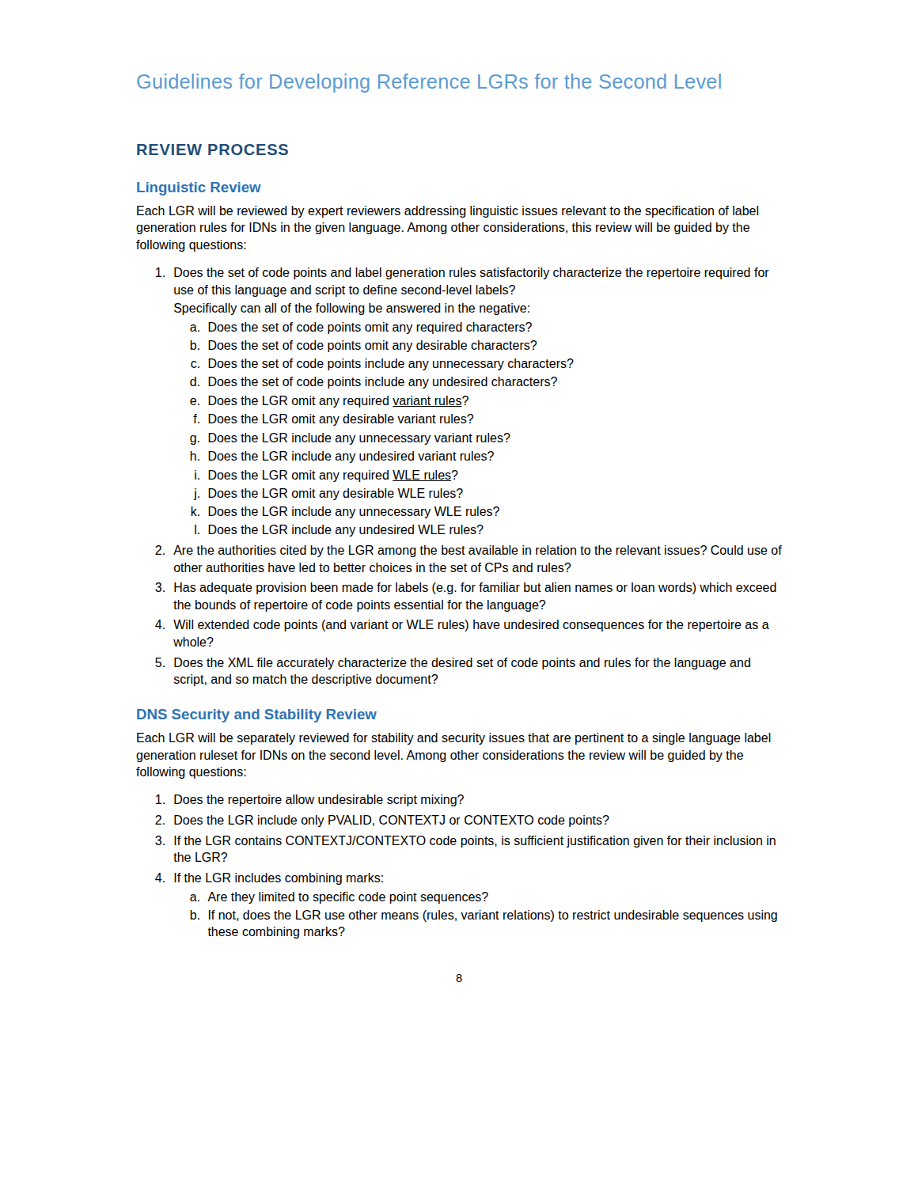Guidelines for Developing Reference LGRs for the Second Level
REVIEW PROCESS
Linguistic Review
Each LGR will be reviewed by expert reviewers addressing linguistic issues relevant to the specification of label generation rules for IDNs in the given language. Among other considerations, this review will be guided by the following questions:
Does the set of code points and label generation rules satisfactorily characterize the repertoire required for use of this language and script to define second-level labels?
Specifically can all of the following be answered in the negative:
Does the set of code points omit any required characters?
Does the set of code points omit any desirable characters?
Does the set of code points include any unnecessary characters?
Does the set of code points include any undesired characters?
Does the LGR omit any required variant rules?
Does the LGR omit any desirable variant rules?
Does the LGR include any unnecessary variant rules?
Does the LGR include any undesired variant rules?
Does the LGR omit any required WLE rules?
Does the LGR omit any desirable WLE rules?
Does the LGR include any unnecessary WLE rules?
Does the LGR include any undesired WLE rules?
Are the authorities cited by the LGR among the best available in relation to the relevant issues? Could use of other authorities have led to better choices in the set of CPs and rules?
Has adequate provision been made for labels (e.g. for familiar but alien names or loan words) which exceed the bounds of repertoire of code points essential for the language?
Will extended code points (and variant or WLE rules) have undesired consequences for the repertoire as a whole?
Does the XML file accurately characterize the desired set of code points and rules for the language and script, and so match the descriptive document?
DNS Security and Stability Review
Each LGR will be separately reviewed for stability and security issues that are pertinent to a single language label generation ruleset for IDNs on the second level. Among other considerations the review will be guided by the following questions:
Does the repertoire allow undesirable script mixing?
Does the LGR include only PVALID, CONTEXTJ or CONTEXTO code points?
If the LGR contains CONTEXTJ/CONTEXTO code points, is sufficient justification given for their inclusion in the LGR?
If the LGR includes combining marks:
Are they limited to specific code point sequences?
If not, does the LGR use other means (rules, variant relations) to restrict undesirable sequences using these combining marks?
8